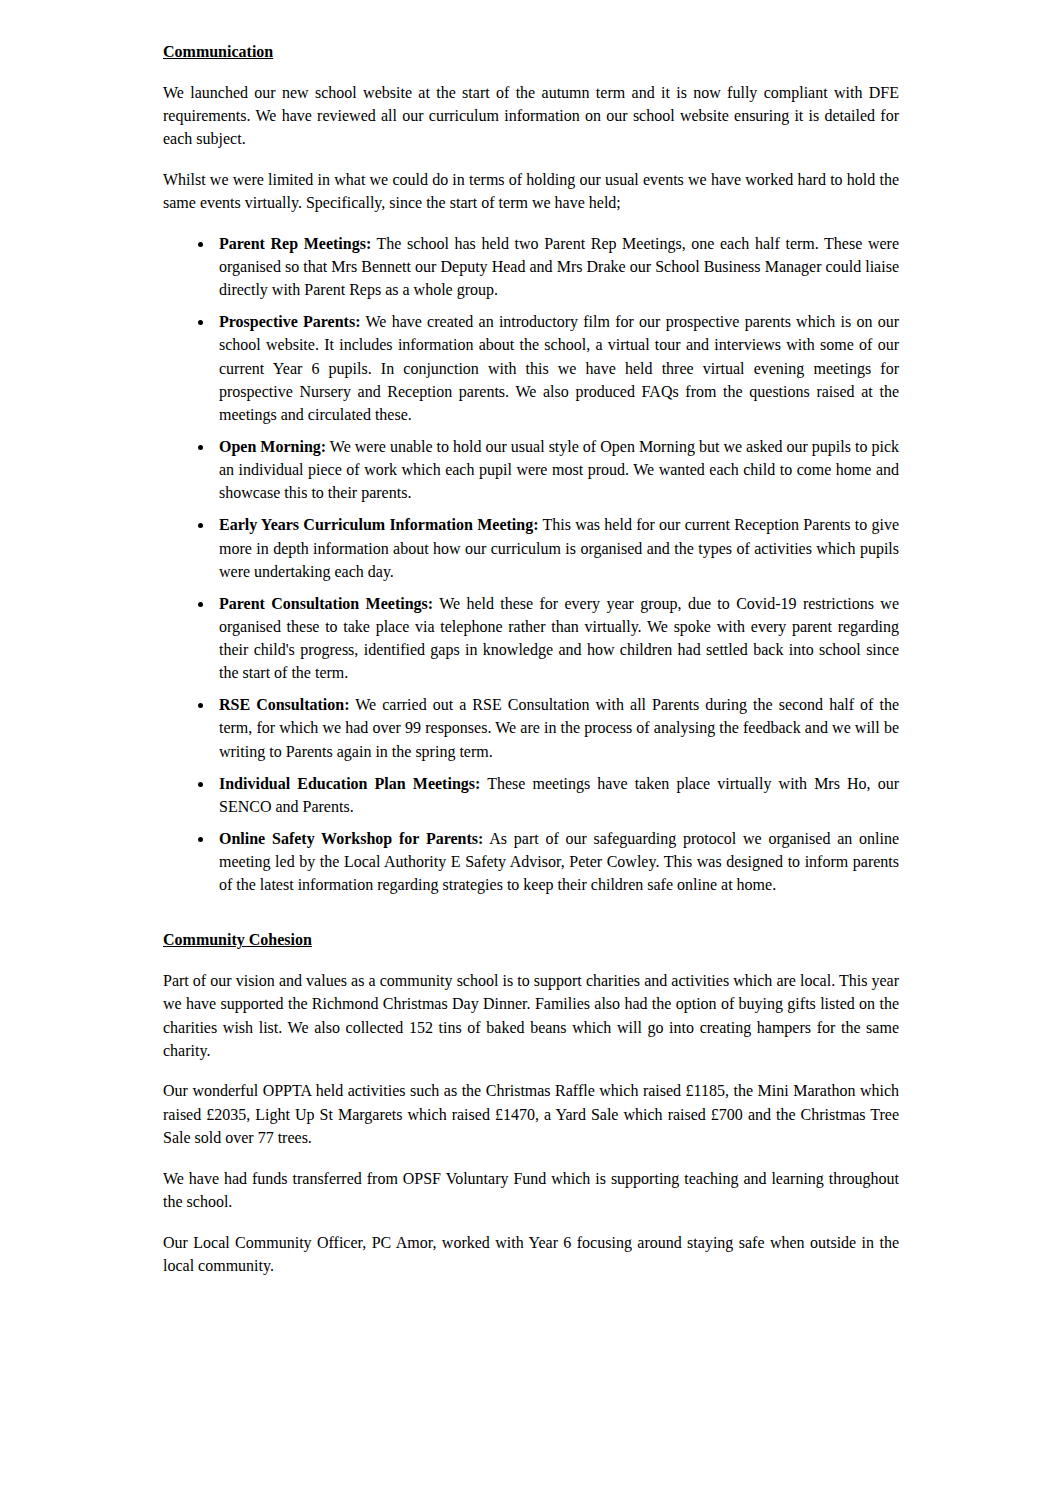Communication
We launched our new school website at the start of the autumn term and it is now fully compliant with DFE requirements. We have reviewed all our curriculum information on our school website ensuring it is detailed for each subject.
Whilst we were limited in what we could do in terms of holding our usual events we have worked hard to hold the same events virtually. Specifically, since the start of term we have held;
Parent Rep Meetings: The school has held two Parent Rep Meetings, one each half term. These were organised so that Mrs Bennett our Deputy Head and Mrs Drake our School Business Manager could liaise directly with Parent Reps as a whole group.
Prospective Parents: We have created an introductory film for our prospective parents which is on our school website. It includes information about the school, a virtual tour and interviews with some of our current Year 6 pupils. In conjunction with this we have held three virtual evening meetings for prospective Nursery and Reception parents. We also produced FAQs from the questions raised at the meetings and circulated these.
Open Morning: We were unable to hold our usual style of Open Morning but we asked our pupils to pick an individual piece of work which each pupil were most proud. We wanted each child to come home and showcase this to their parents.
Early Years Curriculum Information Meeting: This was held for our current Reception Parents to give more in depth information about how our curriculum is organised and the types of activities which pupils were undertaking each day.
Parent Consultation Meetings: We held these for every year group, due to Covid-19 restrictions we organised these to take place via telephone rather than virtually. We spoke with every parent regarding their child's progress, identified gaps in knowledge and how children had settled back into school since the start of the term.
RSE Consultation: We carried out a RSE Consultation with all Parents during the second half of the term, for which we had over 99 responses. We are in the process of analysing the feedback and we will be writing to Parents again in the spring term.
Individual Education Plan Meetings: These meetings have taken place virtually with Mrs Ho, our SENCO and Parents.
Online Safety Workshop for Parents: As part of our safeguarding protocol we organised an online meeting led by the Local Authority E Safety Advisor, Peter Cowley. This was designed to inform parents of the latest information regarding strategies to keep their children safe online at home.
Community Cohesion
Part of our vision and values as a community school is to support charities and activities which are local. This year we have supported the Richmond Christmas Day Dinner. Families also had the option of buying gifts listed on the charities wish list. We also collected 152 tins of baked beans which will go into creating hampers for the same charity.
Our wonderful OPPTA held activities such as the Christmas Raffle which raised £1185, the Mini Marathon which raised £2035, Light Up St Margarets which raised £1470, a Yard Sale which raised £700 and the Christmas Tree Sale sold over 77 trees.
We have had funds transferred from OPSF Voluntary Fund which is supporting teaching and learning throughout the school.
Our Local Community Officer, PC Amor, worked with Year 6 focusing around staying safe when outside in the local community.